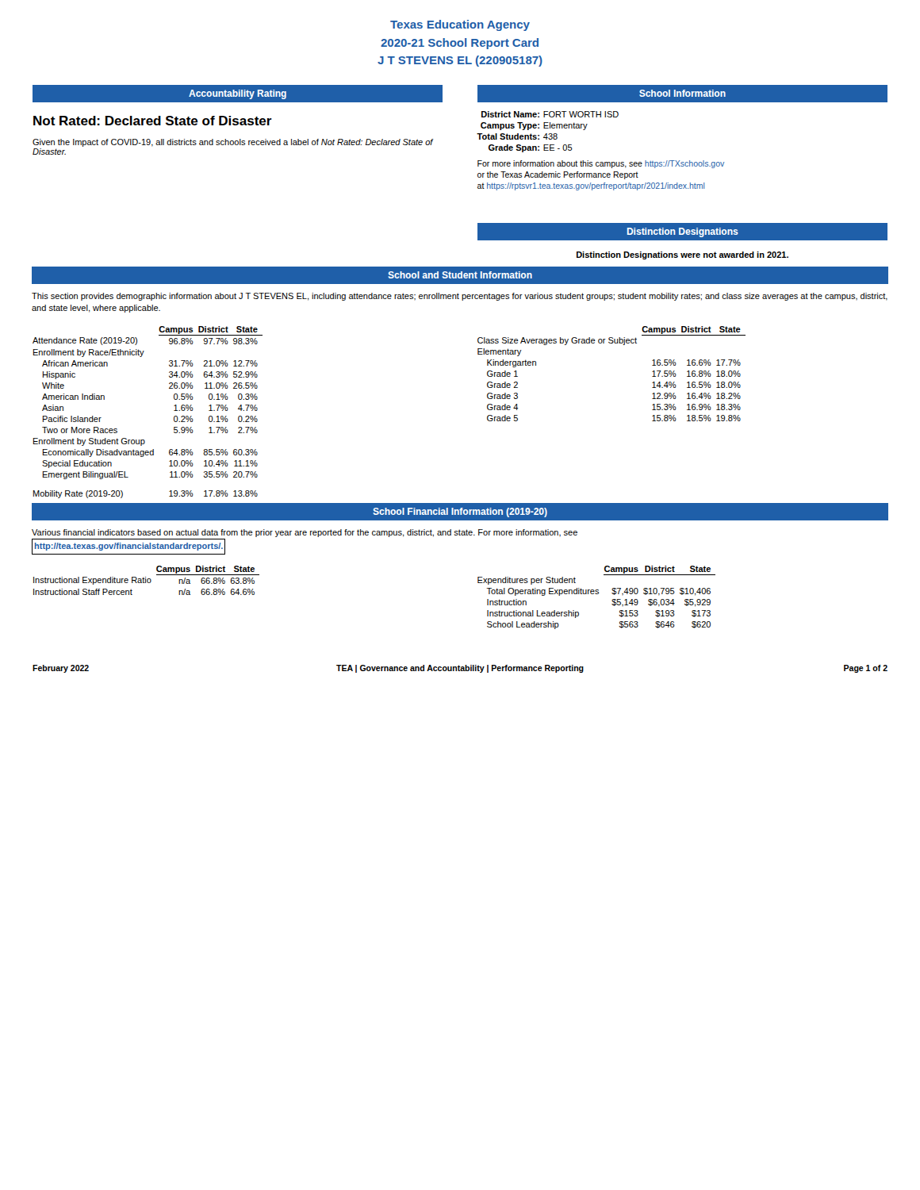Texas Education Agency
2020-21 School Report Card
J T STEVENS EL (220905187)
| Accountability Rating Not Rated: Declared State of Disaster Given the Impact of COVID-19, all districts and schools received a label of Not Rated: Declared State of Disaster. | School Information / District Name: / FORT WORTH ISD / / Campus Type: / Elementary / / Total Students: / 438 / / Grade Span: / EE - 05 / For more information about this campus, see https://TXschools.gov or the Texas Academic Performance Report at https://rptsvr1.tea.texas.gov/perfreport/tapr/2021/index.html Distinction Designations Distinction Designations were not awarded in 2021. |
School and Student Information
This section provides demographic information about J T STEVENS EL, including attendance rates; enrollment percentages for various student groups; student mobility rates; and class size averages at the campus, district, and state level, where applicable.
| / / Campus / District / State / / --- / --- / --- / --- / / Attendance Rate (2019-20) / 96.8% / 97.7% / 98.3% / / Enrollment by Race/Ethnicity / / / / / African American / 31.7% / 21.0% / 12.7% / / Hispanic / 34.0% / 64.3% / 52.9% / / White / 26.0% / 11.0% / 26.5% / / American Indian / 0.5% / 0.1% / 0.3% / / Asian / 1.6% / 1.7% / 4.7% / / Pacific Islander / 0.2% / 0.1% / 0.2% / / Two or More Races / 5.9% / 1.7% / 2.7% / / Enrollment by Student Group / / / / / Economically Disadvantaged / 64.8% / 85.5% / 60.3% / / Special Education / 10.0% / 10.4% / 11.1% / / Emergent Bilingual/EL / 11.0% / 35.5% / 20.7% / / Mobility Rate (2019-20) / 19.3% / 17.8% / 13.8% / | / / Campus / District / State / / --- / --- / --- / --- / / Class Size Averages by Grade or Subject / / / / / Elementary / / / / / Kindergarten / 16.5% / 16.6% / 17.7% / / Grade 1 / 17.5% / 16.8% / 18.0% / / Grade 2 / 14.4% / 16.5% / 18.0% / / Grade 3 / 12.9% / 16.4% / 18.2% / / Grade 4 / 15.3% / 16.9% / 18.3% / / Grade 5 / 15.8% / 18.5% / 19.8% / |
School Financial Information (2019-20)
Various financial indicators based on actual data from the prior year are reported for the campus, district, and state. For more information, see
http://tea.texas.gov/financialstandardreports/.
| / / Campus / District / State / / --- / --- / --- / --- / / Instructional Expenditure Ratio / n/a / 66.8% / 63.8% / / Instructional Staff Percent / n/a / 66.8% / 64.6% / | / / Campus / District / State / / --- / --- / --- / --- / / Expenditures per Student / / / / / Total Operating Expenditures / $7,490 / $10,795 / $10,406 / / Instruction / $5,149 / $6,034 / $5,929 / / Instructional Leadership / $153 / $193 / $173 / / School Leadership / $563 / $646 / $620 / |
| February 2022 | TEA / Governance and Accountability / Performance Reporting | Page 1 of 2 |